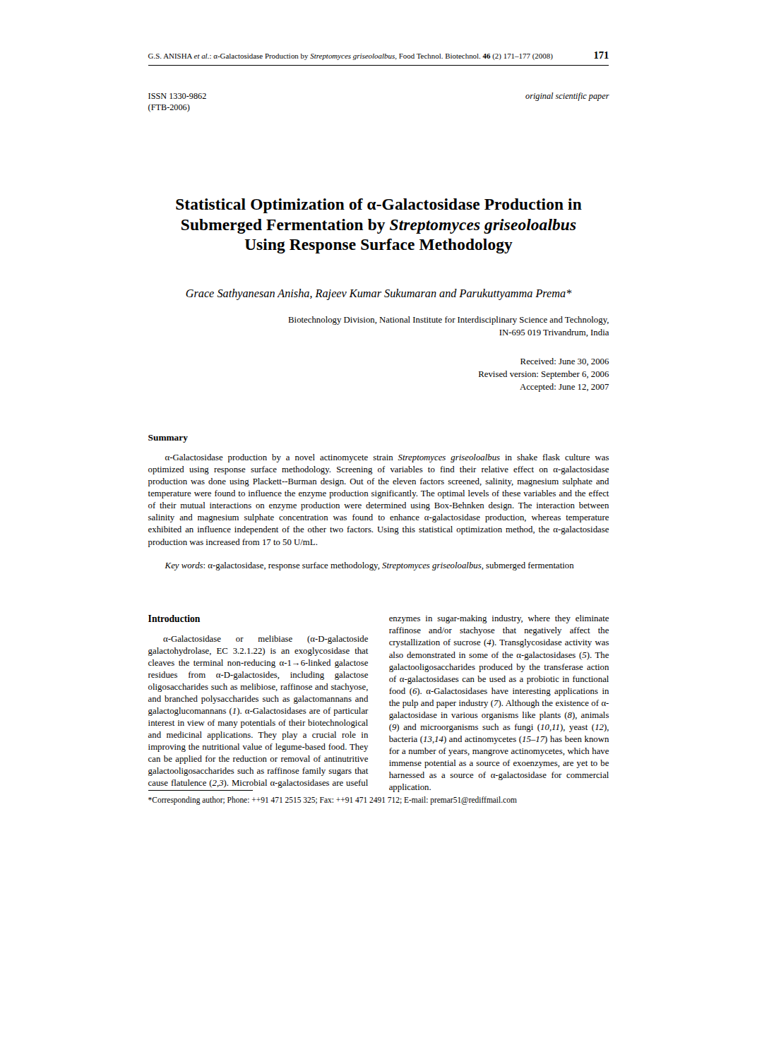G.S. ANISHA et al.: α-Galactosidase Production by Streptomyces griseoloalbus, Food Technol. Biotechnol. 46 (2) 171–177 (2008)
171
ISSN 1330-9862
original scientific paper
(FTB-2006)
Statistical Optimization of α-Galactosidase Production in
Submerged Fermentation by Streptomyces griseoloalbus
Using Response Surface Methodology
Grace Sathyanesan Anisha, Rajeev Kumar Sukumaran and Parukuttyamma Prema*
Biotechnology Division, National Institute for Interdisciplinary Science and Technology,
IN-695 019 Trivandrum, India
Received: June 30, 2006
Revised version: September 6, 2006
Accepted: June 12, 2007
Summary
α-Galactosidase production by a novel actinomycete strain Streptomyces griseoloalbus in shake flask culture was optimized using response surface methodology. Screening of variables to find their relative effect on α-galactosidase production was done using Plackett--Burman design. Out of the eleven factors screened, salinity, magnesium sulphate and temperature were found to influence the enzyme production significantly. The optimal levels of these variables and the effect of their mutual interactions on enzyme production were determined using Box-Behnken design. The interaction between salinity and magnesium sulphate concentration was found to enhance α-galactosidase production, whereas temperature exhibited an influence independent of the other two factors. Using this statistical optimization method, the α-galactosidase production was increased from 17 to 50 U/mL.
Key words: α-galactosidase, response surface methodology, Streptomyces griseoloalbus, submerged fermentation
Introduction
α-Galactosidase or melibiase (α-D-galactoside galactohydrolase, EC 3.2.1.22) is an exoglycosidase that cleaves the terminal non-reducing α-1→6-linked galactose residues from α-D-galactosides, including galactose oligosaccharides such as melibiose, raffinose and stachyose, and branched polysaccharides such as galactomannans and galactoglucomannans (1). α-Galactosidases are of particular interest in view of many potentials of their biotechnological and medicinal applications. They play a crucial role in improving the nutritional value of legume-based food. They can be applied for the reduction or removal of antinutritive galactooligosaccharides such as raffinose family sugars that cause flatulence (2,3). Microbial α-galactosidases are useful enzymes in sugar-making industry, where they eliminate raffinose and/or stachyose that negatively affect the crystallization of sucrose (4). Transglycosidase activity was also demonstrated in some of the α-galactosidases (5). The galactooligosaccharides produced by the transferase action of α-galactosidases can be used as a probiotic in functional food (6). α-Galactosidases have interesting applications in the pulp and paper industry (7). Although the existence of α-galactosidase in various organisms like plants (8), animals (9) and microorganisms such as fungi (10,11), yeast (12), bacteria (13,14) and actinomycetes (15–17) has been known for a number of years, mangrove actinomycetes, which have immense potential as a source of exoenzymes, are yet to be harnessed as a source of α-galactosidase for commercial application.
*Corresponding author; Phone: ++91 471 2515 325; Fax: ++91 471 2491 712; E-mail: premar51@rediffmail.com